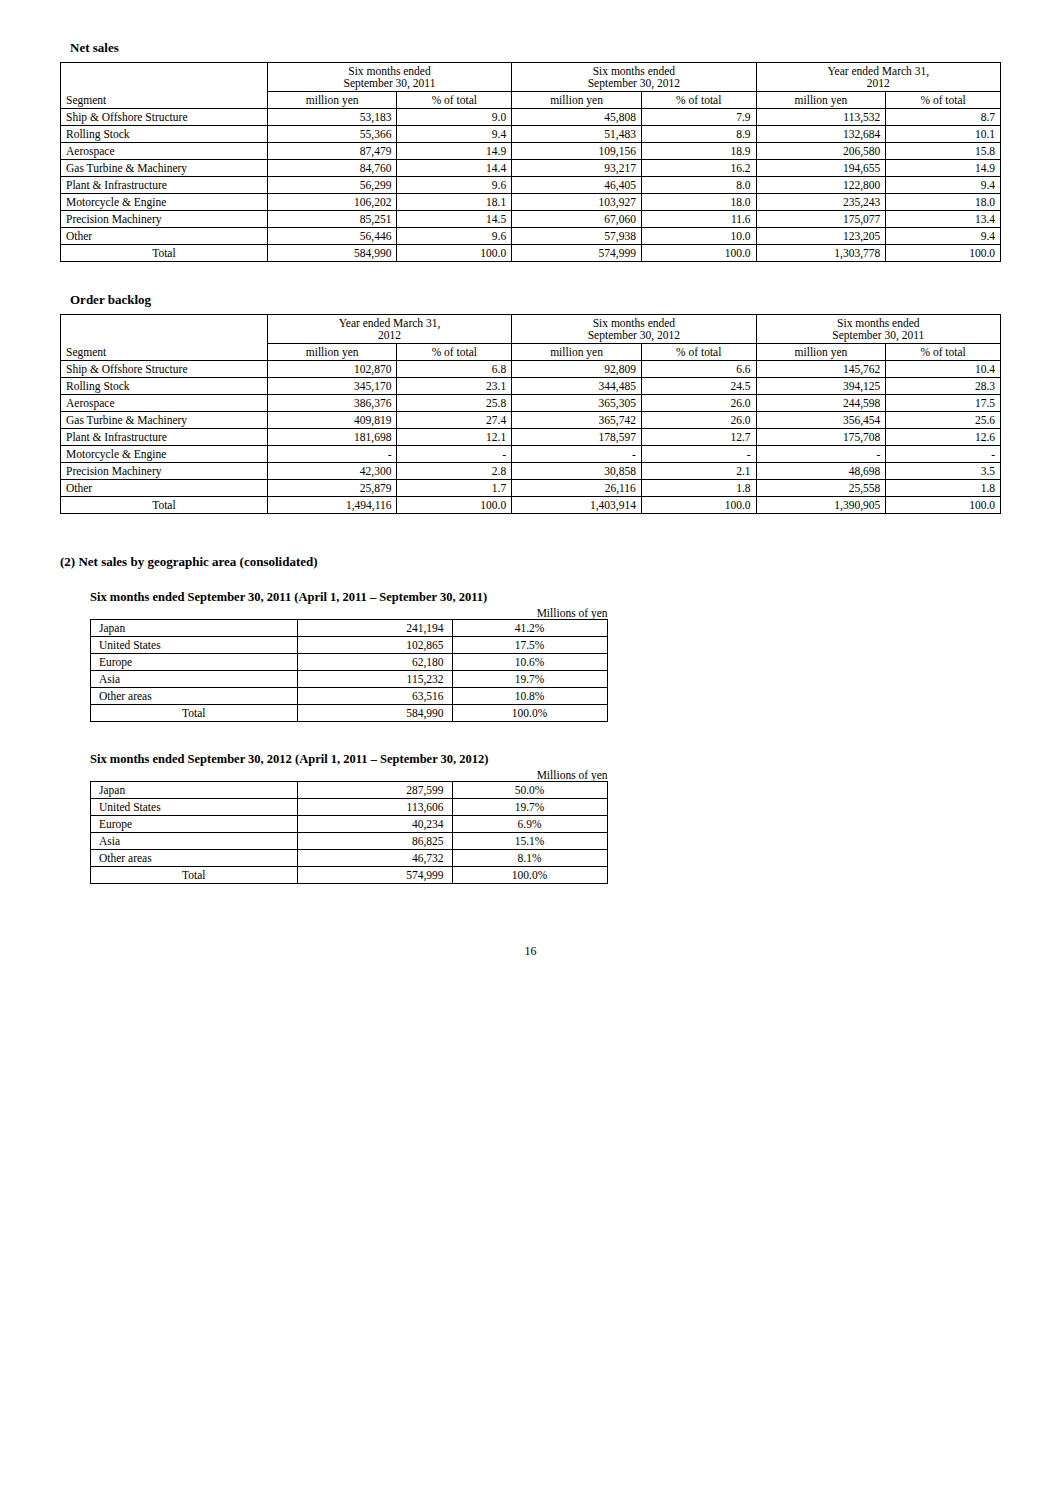Net sales
| Segment | Six months ended September 30, 2011 | Six months ended September 30, 2012 | Year ended March 31, 2012 |
| --- | --- | --- | --- |
| million yen | % of total | million yen | % of total | million yen | % of total |
| Ship & Offshore Structure | 53,183 | 9.0 | 45,808 | 7.9 | 113,532 | 8.7 |
| Rolling Stock | 55,366 | 9.4 | 51,483 | 8.9 | 132,684 | 10.1 |
| Aerospace | 87,479 | 14.9 | 109,156 | 18.9 | 206,580 | 15.8 |
| Gas Turbine & Machinery | 84,760 | 14.4 | 93,217 | 16.2 | 194,655 | 14.9 |
| Plant & Infrastructure | 56,299 | 9.6 | 46,405 | 8.0 | 122,800 | 9.4 |
| Motorcycle & Engine | 106,202 | 18.1 | 103,927 | 18.0 | 235,243 | 18.0 |
| Precision Machinery | 85,251 | 14.5 | 67,060 | 11.6 | 175,077 | 13.4 |
| Other | 56,446 | 9.6 | 57,938 | 10.0 | 123,205 | 9.4 |
| Total | 584,990 | 100.0 | 574,999 | 100.0 | 1,303,778 | 100.0 |
Order backlog
| Segment | Year ended March 31, 2012 | Six months ended September 30, 2012 | Six months ended September 30, 2011 |
| --- | --- | --- | --- |
| million yen | % of total | million yen | % of total | million yen | % of total |
| Ship & Offshore Structure | 102,870 | 6.8 | 92,809 | 6.6 | 145,762 | 10.4 |
| Rolling Stock | 345,170 | 23.1 | 344,485 | 24.5 | 394,125 | 28.3 |
| Aerospace | 386,376 | 25.8 | 365,305 | 26.0 | 244,598 | 17.5 |
| Gas Turbine & Machinery | 409,819 | 27.4 | 365,742 | 26.0 | 356,454 | 25.6 |
| Plant & Infrastructure | 181,698 | 12.1 | 178,597 | 12.7 | 175,708 | 12.6 |
| Motorcycle & Engine | - | - | - | - | - | - |
| Precision Machinery | 42,300 | 2.8 | 30,858 | 2.1 | 48,698 | 3.5 |
| Other | 25,879 | 1.7 | 26,116 | 1.8 | 25,558 | 1.8 |
| Total | 1,494,116 | 100.0 | 1,403,914 | 100.0 | 1,390,905 | 100.0 |
(2) Net sales by geographic area (consolidated)
Six months ended September 30, 2011 (April 1, 2011 – September 30, 2011)
Millions of yen
| Japan | 241,194 | 41.2% |
| United States | 102,865 | 17.5% |
| Europe | 62,180 | 10.6% |
| Asia | 115,232 | 19.7% |
| Other areas | 63,516 | 10.8% |
| Total | 584,990 | 100.0% |
Six months ended September 30, 2012 (April 1, 2011 – September 30, 2012)
Millions of yen
| Japan | 287,599 | 50.0% |
| United States | 113,606 | 19.7% |
| Europe | 40,234 | 6.9% |
| Asia | 86,825 | 15.1% |
| Other areas | 46,732 | 8.1% |
| Total | 574,999 | 100.0% |
16